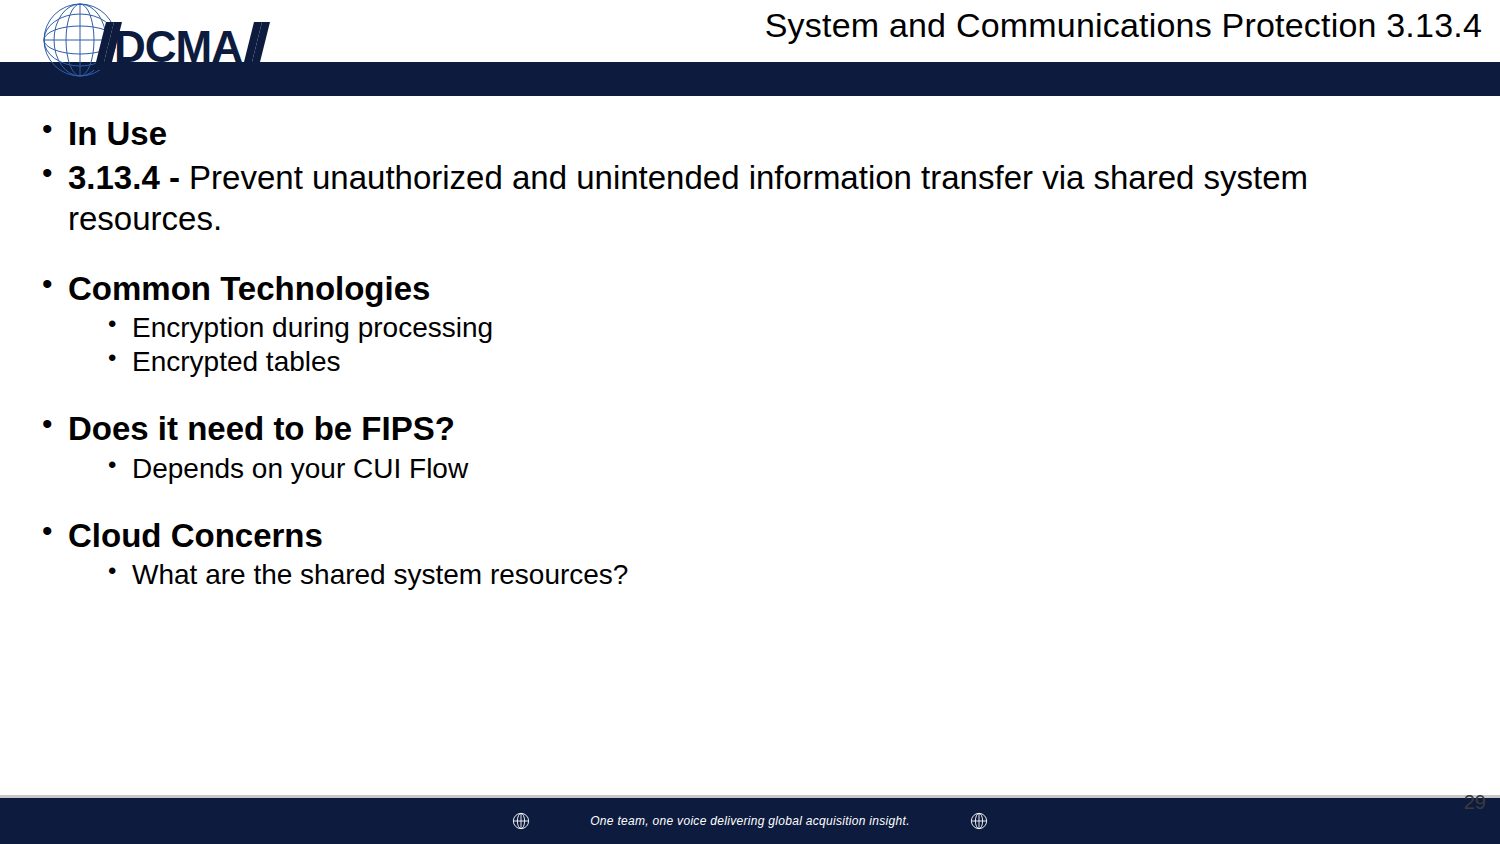System and Communications Protection 3.13.4
DCMA DEFENSE CONTRACT MANAGEMENT AGENCY
In Use
3.13.4 - Prevent unauthorized and unintended information transfer via shared system resources.
Common Technologies
Encryption during processing
Encrypted tables
Does it need to be FIPS?
Depends on your CUI Flow
Cloud Concerns
What are the shared system resources?
29
One team, one voice delivering global acquisition insight.